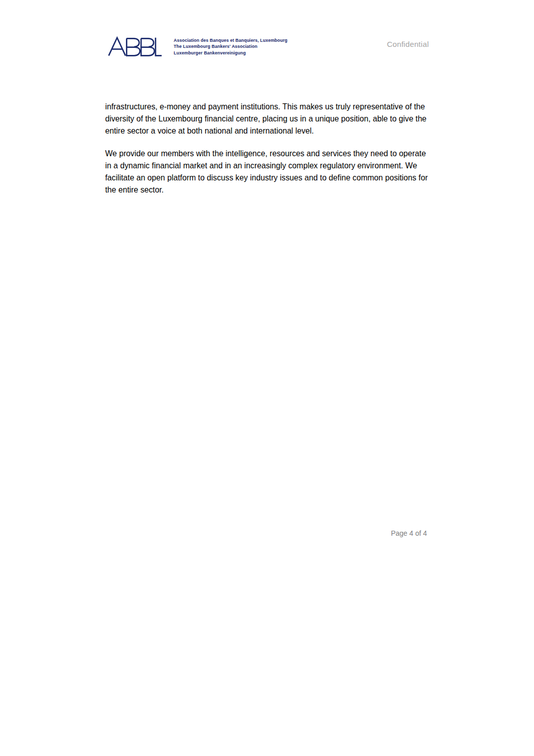Association des Banques et Banquiers, Luxembourg
The Luxembourg Bankers' Association
Luxemburger Bankenvereinigung
Confidential
infrastructures, e-money and payment institutions. This makes us truly representative of the diversity of the Luxembourg financial centre, placing us in a unique position, able to give the entire sector a voice at both national and international level.
We provide our members with the intelligence, resources and services they need to operate in a dynamic financial market and in an increasingly complex regulatory environment. We facilitate an open platform to discuss key industry issues and to define common positions for the entire sector.
Page 4 of 4